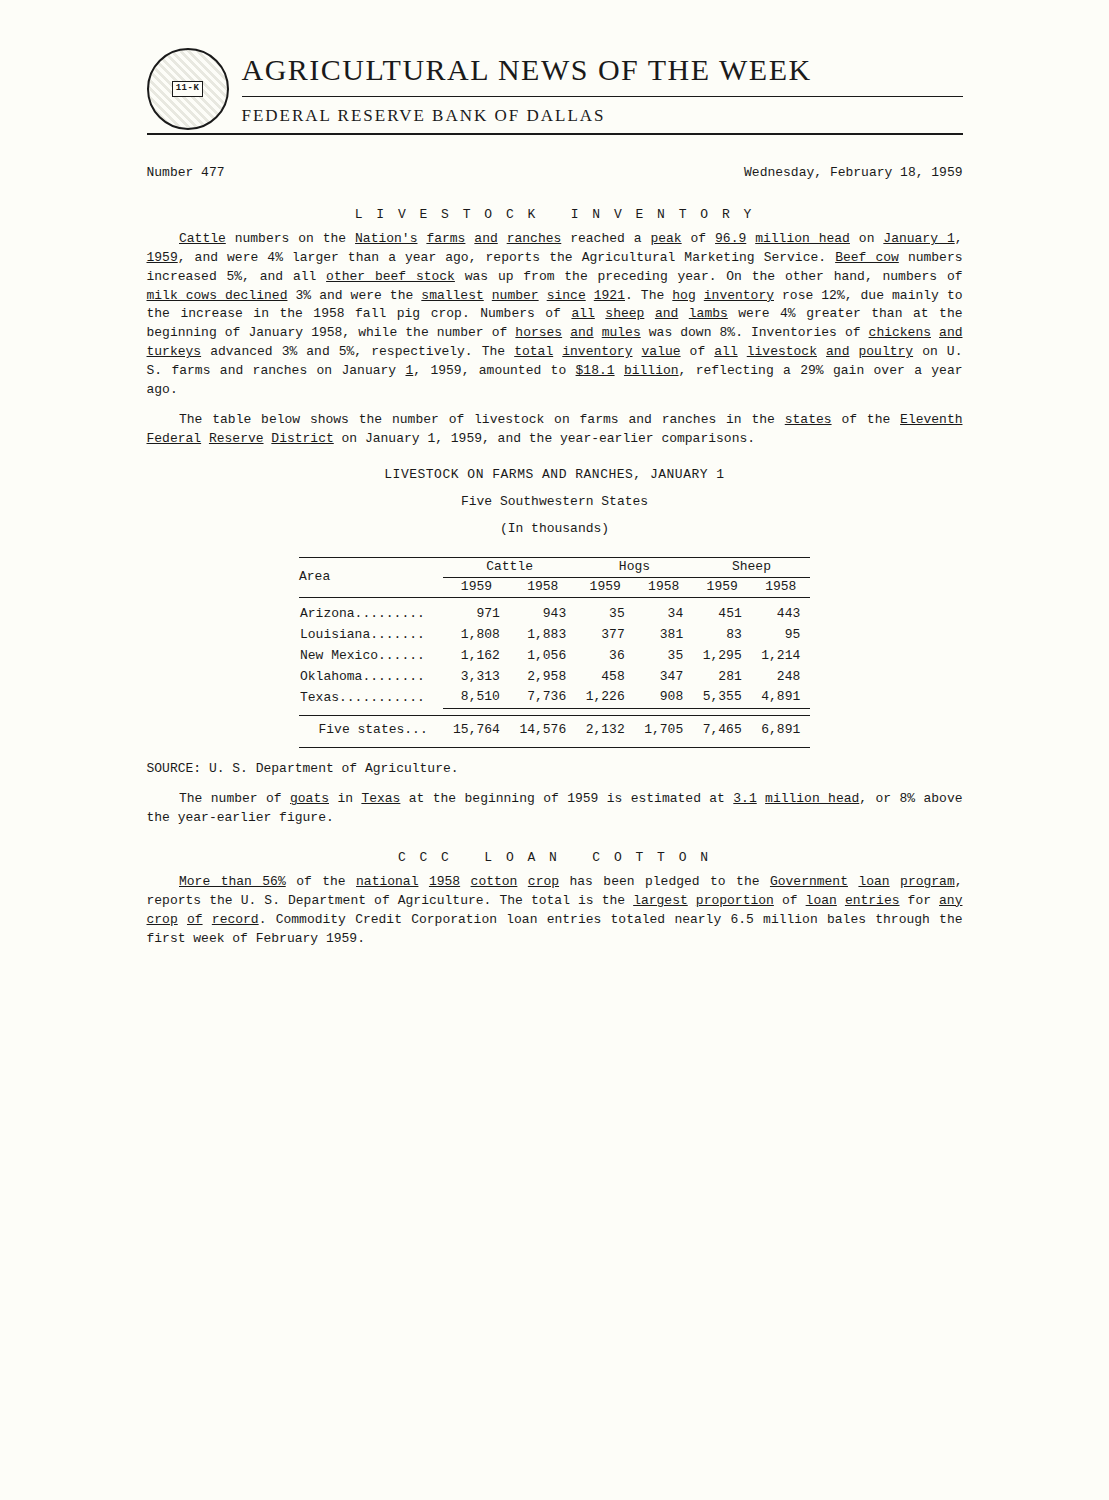11-K
AGRICULTURAL NEWS OF THE WEEK
FEDERAL RESERVE BANK OF DALLAS
Number 477 Wednesday, February 18, 1959
L I V E S T O C K I N V E N T O R Y
Cattle numbers on the Nation's farms and ranches reached a peak of 96.9 million head on January 1, 1959, and were 4% larger than a year ago, reports the Agricultural Marketing Service. Beef cow numbers increased 5%, and all other beef stock was up from the preceding year. On the other hand, numbers of milk cows declined 3% and were the smallest number since 1921. The hog inventory rose 12%, due mainly to the increase in the 1958 fall pig crop. Numbers of all sheep and lambs were 4% greater than at the beginning of January 1958, while the number of horses and mules was down 8%. Inventories of chickens and turkeys advanced 3% and 5%, respectively. The total inventory value of all livestock and poultry on U. S. farms and ranches on January 1, 1959, amounted to $18.1 billion, reflecting a 29% gain over a year ago.
The table below shows the number of livestock on farms and ranches in the states of the Eleventh Federal Reserve District on January 1, 1959, and the year-earlier comparisons.
LIVESTOCK ON FARMS AND RANCHES, JANUARY 1 Five Southwestern States (In thousands)
| Area | Cattle | Hogs | Sheep |
| --- | --- | --- | --- |
| 1959 | 1958 | 1959 | 1958 | 1959 | 1958 |
| Arizona ......... | 971 | 943 | 35 | 34 | 451 | 443 |
| Louisiana ....... | 1,808 | 1,883 | 377 | 381 | 83 | 95 |
| New Mexico ...... | 1,162 | 1,056 | 36 | 35 | 1,295 | 1,214 |
| Oklahoma ........ | 3,313 | 2,958 | 458 | 347 | 281 | 248 |
| Texas ........... | 8,510 | 7,736 | 1,226 | 908 | 5,355 | 4,891 |
| Five states ... | 15,764 | 14,576 | 2,132 | 1,705 | 7,465 | 6,891 |
SOURCE: U. S. Department of Agriculture.
The number of goats in Texas at the beginning of 1959 is estimated at 3.1 million head, or 8% above the year-earlier figure.
C C C L O A N C O T T O N
More than 56% of the national 1958 cotton crop has been pledged to the Government loan program, reports the U. S. Department of Agriculture. The total is the largest proportion of loan entries for any crop of record. Commodity Credit Corporation loan entries totaled nearly 6.5 million bales through the first week of February 1959.